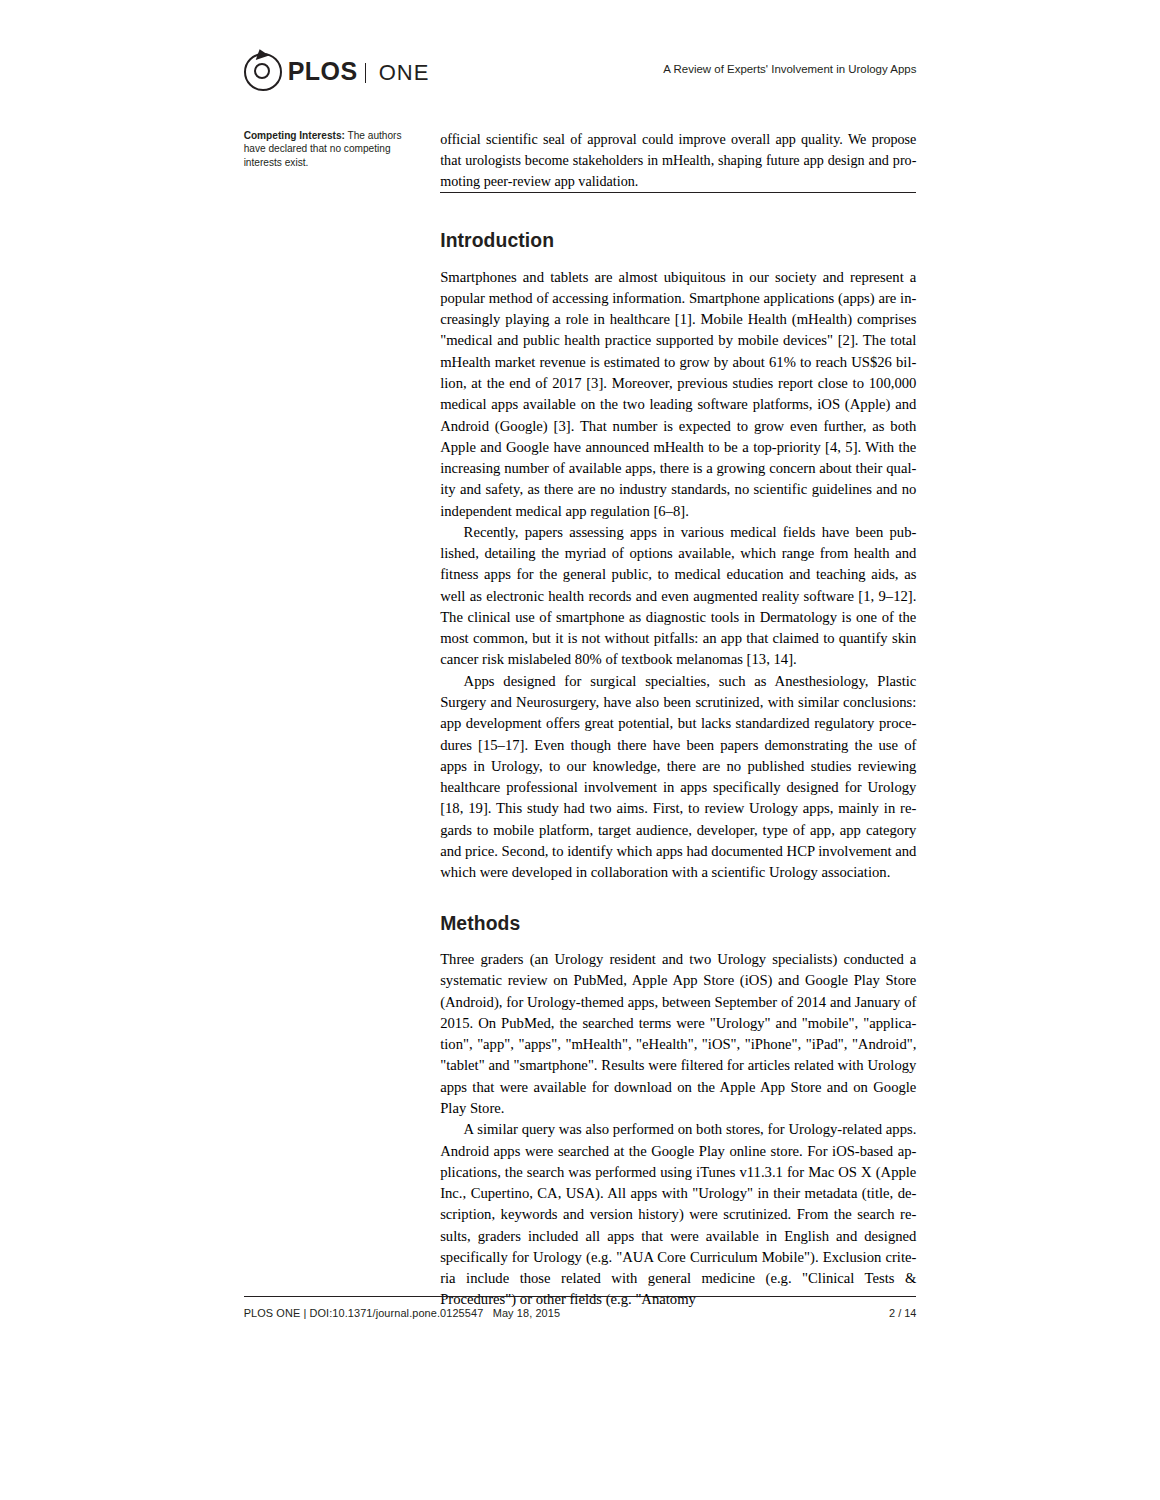PLOS ONE
A Review of Experts' Involvement in Urology Apps
Competing Interests: The authors have declared that no competing interests exist.
official scientific seal of approval could improve overall app quality. We propose that urologists become stakeholders in mHealth, shaping future app design and promoting peer-review app validation.
Introduction
Smartphones and tablets are almost ubiquitous in our society and represent a popular method of accessing information. Smartphone applications (apps) are increasingly playing a role in healthcare [1]. Mobile Health (mHealth) comprises "medical and public health practice supported by mobile devices" [2]. The total mHealth market revenue is estimated to grow by about 61% to reach US$26 billion, at the end of 2017 [3]. Moreover, previous studies report close to 100,000 medical apps available on the two leading software platforms, iOS (Apple) and Android (Google) [3]. That number is expected to grow even further, as both Apple and Google have announced mHealth to be a top-priority [4, 5]. With the increasing number of available apps, there is a growing concern about their quality and safety, as there are no industry standards, no scientific guidelines and no independent medical app regulation [6–8].
Recently, papers assessing apps in various medical fields have been published, detailing the myriad of options available, which range from health and fitness apps for the general public, to medical education and teaching aids, as well as electronic health records and even augmented reality software [1, 9–12]. The clinical use of smartphone as diagnostic tools in Dermatology is one of the most common, but it is not without pitfalls: an app that claimed to quantify skin cancer risk mislabeled 80% of textbook melanomas [13, 14].
Apps designed for surgical specialties, such as Anesthesiology, Plastic Surgery and Neurosurgery, have also been scrutinized, with similar conclusions: app development offers great potential, but lacks standardized regulatory procedures [15–17]. Even though there have been papers demonstrating the use of apps in Urology, to our knowledge, there are no published studies reviewing healthcare professional involvement in apps specifically designed for Urology [18, 19]. This study had two aims. First, to review Urology apps, mainly in regards to mobile platform, target audience, developer, type of app, app category and price. Second, to identify which apps had documented HCP involvement and which were developed in collaboration with a scientific Urology association.
Methods
Three graders (an Urology resident and two Urology specialists) conducted a systematic review on PubMed, Apple App Store (iOS) and Google Play Store (Android), for Urology-themed apps, between September of 2014 and January of 2015. On PubMed, the searched terms were "Urology" and "mobile", "application", "app", "apps", "mHealth", "eHealth", "iOS", "iPhone", "iPad", "Android", "tablet" and "smartphone". Results were filtered for articles related with Urology apps that were available for download on the Apple App Store and on Google Play Store.
A similar query was also performed on both stores, for Urology-related apps. Android apps were searched at the Google Play online store. For iOS-based applications, the search was performed using iTunes v11.3.1 for Mac OS X (Apple Inc., Cupertino, CA, USA). All apps with "Urology" in their metadata (title, description, keywords and version history) were scrutinized. From the search results, graders included all apps that were available in English and designed specifically for Urology (e.g. "AUA Core Curriculum Mobile"). Exclusion criteria include those related with general medicine (e.g. "Clinical Tests & Procedures") or other fields (e.g. "Anatomy
PLOS ONE | DOI:10.1371/journal.pone.0125547 May 18, 2015
2 / 14